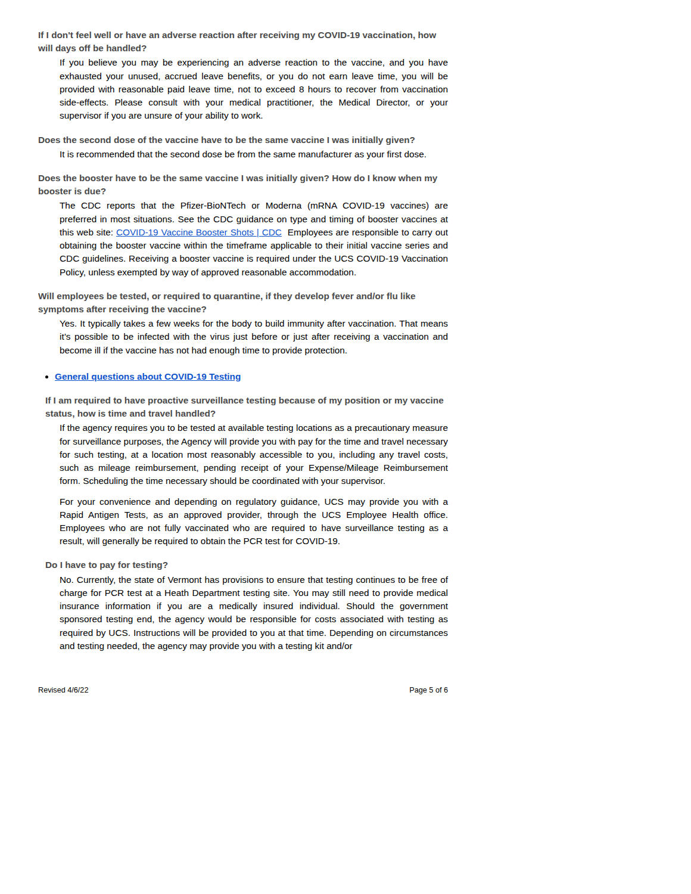If I don't feel well or have an adverse reaction after receiving my COVID-19 vaccination, how will days off be handled?
If you believe you may be experiencing an adverse reaction to the vaccine, and you have exhausted your unused, accrued leave benefits, or you do not earn leave time, you will be provided with reasonable paid leave time, not to exceed 8 hours to recover from vaccination side-effects. Please consult with your medical practitioner, the Medical Director, or your supervisor if you are unsure of your ability to work.
Does the second dose of the vaccine have to be the same vaccine I was initially given?
It is recommended that the second dose be from the same manufacturer as your first dose.
Does the booster have to be the same vaccine I was initially given? How do I know when my booster is due?
The CDC reports that the Pfizer-BioNTech or Moderna (mRNA COVID-19 vaccines) are preferred in most situations. See the CDC guidance on type and timing of booster vaccines at this web site: COVID-19 Vaccine Booster Shots | CDC Employees are responsible to carry out obtaining the booster vaccine within the timeframe applicable to their initial vaccine series and CDC guidelines. Receiving a booster vaccine is required under the UCS COVID-19 Vaccination Policy, unless exempted by way of approved reasonable accommodation.
Will employees be tested, or required to quarantine, if they develop fever and/or flu like symptoms after receiving the vaccine?
Yes. It typically takes a few weeks for the body to build immunity after vaccination. That means it’s possible to be infected with the virus just before or just after receiving a vaccination and become ill if the vaccine has not had enough time to provide protection.
General questions about COVID-19 Testing
If I am required to have proactive surveillance testing because of my position or my vaccine status, how is time and travel handled?
If the agency requires you to be tested at available testing locations as a precautionary measure for surveillance purposes, the Agency will provide you with pay for the time and travel necessary for such testing, at a location most reasonably accessible to you, including any travel costs, such as mileage reimbursement, pending receipt of your Expense/Mileage Reimbursement form. Scheduling the time necessary should be coordinated with your supervisor.
For your convenience and depending on regulatory guidance, UCS may provide you with a Rapid Antigen Tests, as an approved provider, through the UCS Employee Health office. Employees who are not fully vaccinated who are required to have surveillance testing as a result, will generally be required to obtain the PCR test for COVID-19.
Do I have to pay for testing?
No. Currently, the state of Vermont has provisions to ensure that testing continues to be free of charge for PCR test at a Heath Department testing site. You may still need to provide medical insurance information if you are a medically insured individual. Should the government sponsored testing end, the agency would be responsible for costs associated with testing as required by UCS. Instructions will be provided to you at that time. Depending on circumstances and testing needed, the agency may provide you with a testing kit and/or
Revised 4/6/22 Page 5 of 6